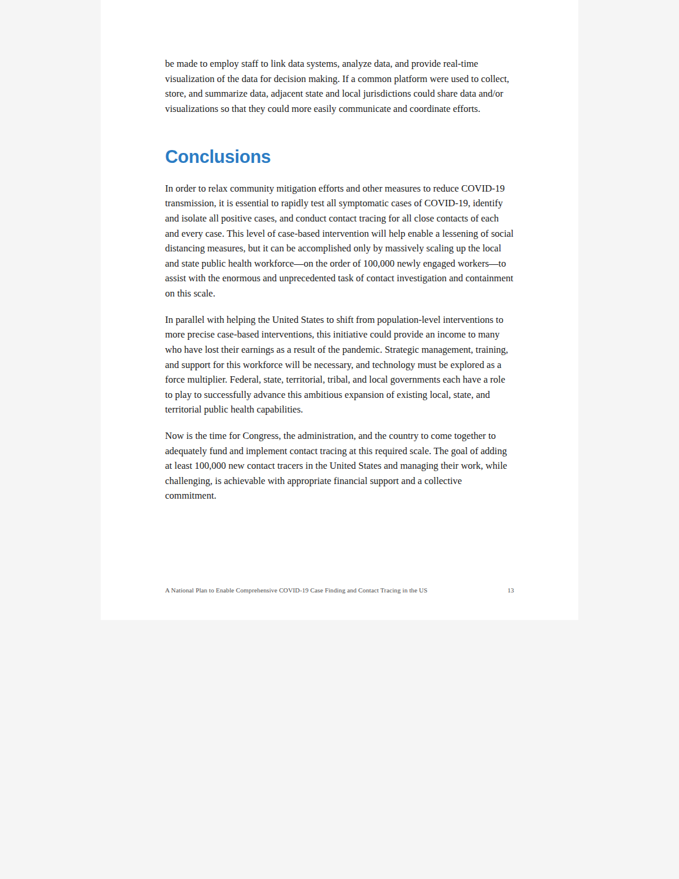be made to employ staff to link data systems, analyze data, and provide real-time visualization of the data for decision making. If a common platform were used to collect, store, and summarize data, adjacent state and local jurisdictions could share data and/or visualizations so that they could more easily communicate and coordinate efforts.
Conclusions
In order to relax community mitigation efforts and other measures to reduce COVID-19 transmission, it is essential to rapidly test all symptomatic cases of COVID-19, identify and isolate all positive cases, and conduct contact tracing for all close contacts of each and every case. This level of case-based intervention will help enable a lessening of social distancing measures, but it can be accomplished only by massively scaling up the local and state public health workforce—on the order of 100,000 newly engaged workers—to assist with the enormous and unprecedented task of contact investigation and containment on this scale.
In parallel with helping the United States to shift from population-level interventions to more precise case-based interventions, this initiative could provide an income to many who have lost their earnings as a result of the pandemic. Strategic management, training, and support for this workforce will be necessary, and technology must be explored as a force multiplier. Federal, state, territorial, tribal, and local governments each have a role to play to successfully advance this ambitious expansion of existing local, state, and territorial public health capabilities.
Now is the time for Congress, the administration, and the country to come together to adequately fund and implement contact tracing at this required scale. The goal of adding at least 100,000 new contact tracers in the United States and managing their work, while challenging, is achievable with appropriate financial support and a collective commitment.
A National Plan to Enable Comprehensive COVID-19 Case Finding and Contact Tracing in the US 13